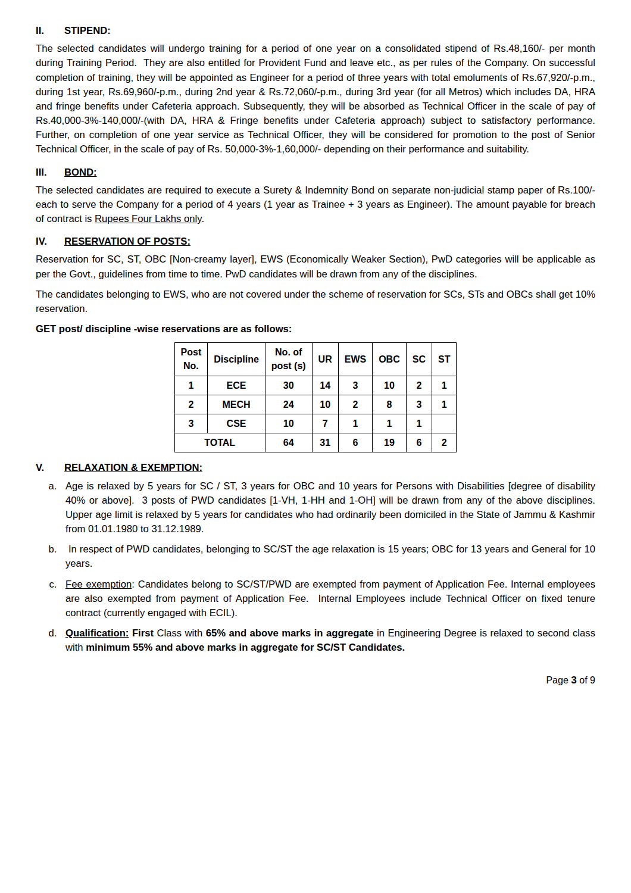II. STIPEND:
The selected candidates will undergo training for a period of one year on a consolidated stipend of Rs.48,160/- per month during Training Period. They are also entitled for Provident Fund and leave etc., as per rules of the Company. On successful completion of training, they will be appointed as Engineer for a period of three years with total emoluments of Rs.67,920/-p.m., during 1st year, Rs.69,960/-p.m., during 2nd year & Rs.72,060/-p.m., during 3rd year (for all Metros) which includes DA, HRA and fringe benefits under Cafeteria approach. Subsequently, they will be absorbed as Technical Officer in the scale of pay of Rs.40,000-3%-140,000/-(with DA, HRA & Fringe benefits under Cafeteria approach) subject to satisfactory performance. Further, on completion of one year service as Technical Officer, they will be considered for promotion to the post of Senior Technical Officer, in the scale of pay of Rs. 50,000-3%-1,60,000/- depending on their performance and suitability.
III. BOND:
The selected candidates are required to execute a Surety & Indemnity Bond on separate non-judicial stamp paper of Rs.100/- each to serve the Company for a period of 4 years (1 year as Trainee + 3 years as Engineer). The amount payable for breach of contract is Rupees Four Lakhs only.
IV. RESERVATION OF POSTS:
Reservation for SC, ST, OBC [Non-creamy layer], EWS (Economically Weaker Section), PwD categories will be applicable as per the Govt., guidelines from time to time. PwD candidates will be drawn from any of the disciplines.
The candidates belonging to EWS, who are not covered under the scheme of reservation for SCs, STs and OBCs shall get 10% reservation.
GET post/ discipline -wise reservations are as follows:
| Post No. | Discipline | No. of post (s) | UR | EWS | OBC | SC | ST |
| --- | --- | --- | --- | --- | --- | --- | --- |
| 1 | ECE | 30 | 14 | 3 | 10 | 2 | 1 |
| 2 | MECH | 24 | 10 | 2 | 8 | 3 | 1 |
| 3 | CSE | 10 | 7 | 1 | 1 | 1 | |
| TOTAL | 64 | 31 | 6 | 19 | 6 | 2 |
V. RELAXATION & EXEMPTION:
Age is relaxed by 5 years for SC / ST, 3 years for OBC and 10 years for Persons with Disabilities [degree of disability 40% or above]. 3 posts of PWD candidates [1-VH, 1-HH and 1-OH] will be drawn from any of the above disciplines. Upper age limit is relaxed by 5 years for candidates who had ordinarily been domiciled in the State of Jammu & Kashmir from 01.01.1980 to 31.12.1989.
In respect of PWD candidates, belonging to SC/ST the age relaxation is 15 years; OBC for 13 years and General for 10 years.
Fee exemption: Candidates belong to SC/ST/PWD are exempted from payment of Application Fee. Internal employees are also exempted from payment of Application Fee. Internal Employees include Technical Officer on fixed tenure contract (currently engaged with ECIL).
Qualification: First Class with 65% and above marks in aggregate in Engineering Degree is relaxed to second class with minimum 55% and above marks in aggregate for SC/ST Candidates.
Page 3 of 9